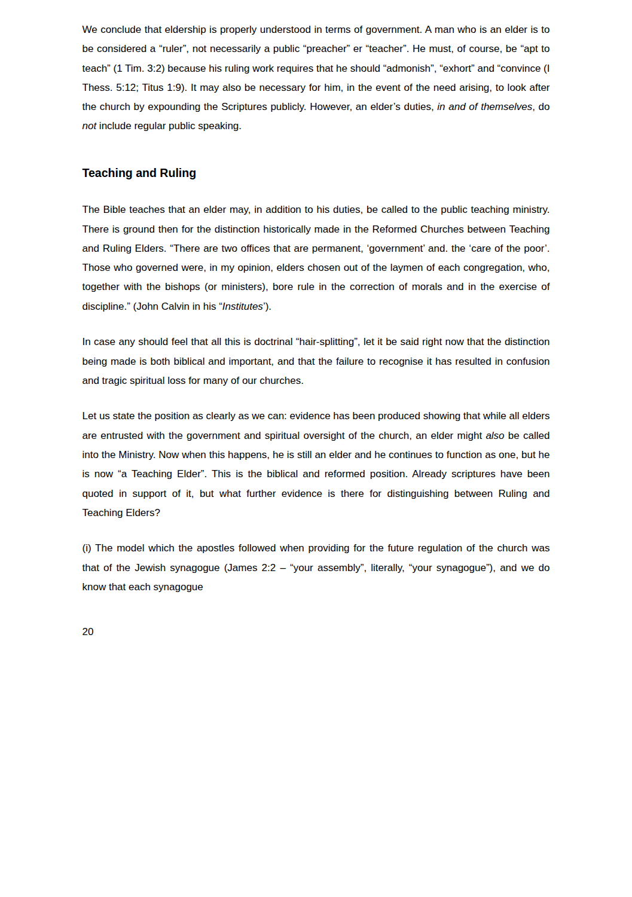We conclude that eldership is properly understood in terms of government. A man who is an elder is to be considered a “ruler”, not necessarily a public “preacher” er “teacher”. He must, of course, be “apt to teach” (1 Tim. 3:2) because his ruling work requires that he should “admonish”, “exhort” and “convince (I Thess. 5:12; Titus 1:9). It may also be necessary for him, in the event of the need arising, to look after the church by expounding the Scriptures publicly. However, an elder’s duties, in and of themselves, do not include regular public speaking.
Teaching and Ruling
The Bible teaches that an elder may, in addition to his duties, be called to the public teaching ministry. There is ground then for the distinction historically made in the Reformed Churches between Teaching and Ruling Elders. “There are two offices that are permanent, ‘government’ and. the ‘care of the poor’. Those who governed were, in my opinion, elders chosen out of the laymen of each congregation, who, together with the bishops (or ministers), bore rule in the correction of morals and in the exercise of discipline.” (John Calvin in his “Institutes’).
In case any should feel that all this is doctrinal “hair-splitting”, let it be said right now that the distinction being made is both biblical and important, and that the failure to recognise it has resulted in confusion and tragic spiritual loss for many of our churches.
Let us state the position as clearly as we can: evidence has been produced showing that while all elders are entrusted with the government and spiritual oversight of the church, an elder might also be called into the Ministry. Now when this happens, he is still an elder and he continues to function as one, but he is now “a Teaching Elder”. This is the biblical and reformed position. Already scriptures have been quoted in support of it, but what further evidence is there for distinguishing between Ruling and Teaching Elders?
(i) The model which the apostles followed when providing for the future regulation of the church was that of the Jewish synagogue (James 2:2 – “your assembly”, literally, “your synagogue”), and we do know that each synagogue
20